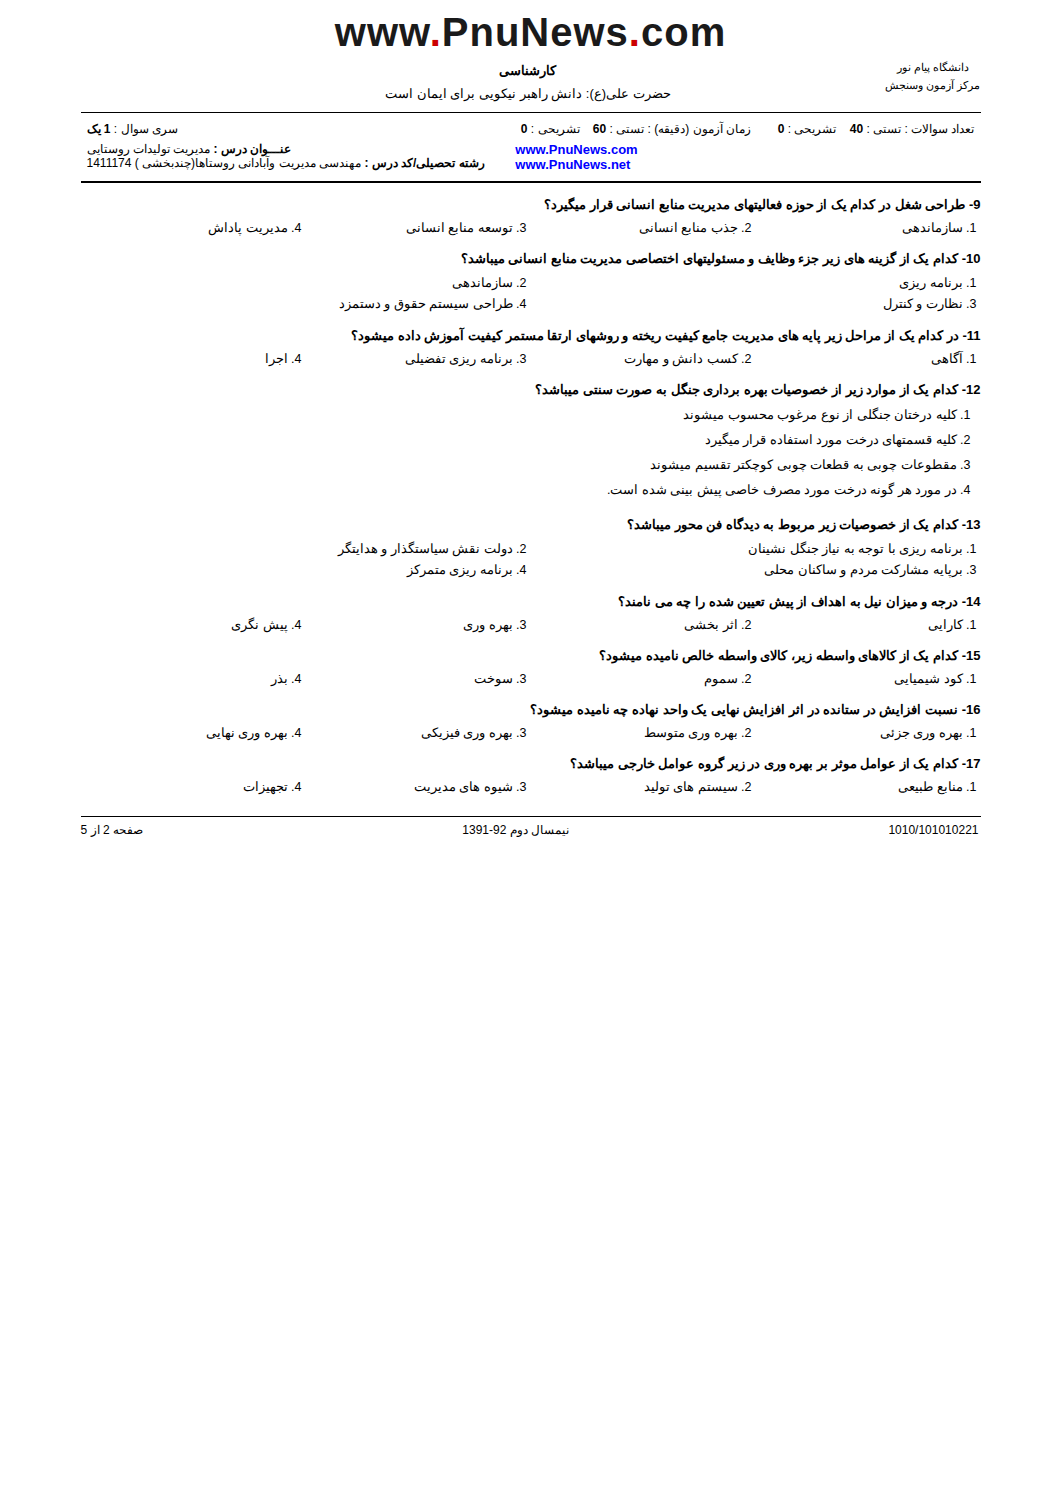www. PnuNews. com
دانشگاه پیام نور
مرکز آزمون وسنجش
کارشناسی
حضرت علی(ع): دانش راهبر نیکویی برای ایمان است
| تعداد سوالات : تستی : 40 تشریحی : 0 | زمان آزمون (دقیقه) : تستی : 60 تشریحی : 0 | سری سوال : 1 یک |
| www.PnuNews.com www.PnuNews.net | عنـــوان درس : مدیریت تولیدات روستایی رشته تحصیلی/کد درس : مهندسی مدیریت وآبادانی روستاها(چندبخشی ) 1411174 |
9- طراحی شغل در کدام یک از حوزه فعالیتهای مدیریت منابع انسانی قرار میگیرد؟
1. سازماندهی
2. جذب منابع انسانی
3. توسعه منابع انسانی
4. مدیریت پاداش
10- کدام یک از گزینه های زیر جزء وظایف و مسئولیتهای اختصاصی مدیریت منابع انسانی میباشد؟
1. برنامه ریزی
2. سازماندهی
3. نظارت و کنترل
4. طراحی سیستم حقوق و دستمزد
11- در کدام یک از مراحل زیر پایه های مدیریت جامع کیفیت ریخته و روشهای ارتقا مستمر کیفیت آموزش داده میشود؟
1. آگاهی
2. کسب دانش و مهارت
3. برنامه ریزی تفضیلی
4. اجرا
12- کدام یک از موارد زیر از خصوصیات بهره برداری جنگل به صورت سنتی میباشد؟
1. کلیه درختان جنگلی از نوع مرغوب محسوب میشوند
2. کلیه قسمتهای درخت مورد استفاده قرار میگیرد
3. مقطوعات چوبی به قطعات چوبی کوچکتر تقسیم میشوند
4. در مورد هر گونه درخت مورد مصرف خاصی پیش بینی شده است.
13- کدام یک از خصوصیات زیر مربوط به دیدگاه فن محور میباشد؟
1. برنامه ریزی با توجه به نیاز جنگل نشینان
2. دولت نقش سیاستگذار و هدایتگر
3. برپایه مشارکت مردم و ساکنان محلی
4. برنامه ریزی متمرکز
14- درجه و میزان نیل به اهداف از پیش تعیین شده را چه می نامند؟
1. کارایی
2. اثر بخشی
3. بهره وری
4. پیش نگری
15- کدام یک از کالاهای واسطه زیر، کالای واسطه خالص نامیده میشود؟
1. کود شیمیایی
2. سموم
3. سوخت
4. بذر
16- نسبت افزایش در ستانده در اثر افزایش نهایی یک واحد نهاده چه نامیده میشود؟
1. بهره وری جزئی
2. بهره وری متوسط
3. بهره وری فیزیکی
4. بهره وری نهایی
17- کدام یک از عوامل موثر بر بهره وری در زیر گروه عوامل خارجی میباشد؟
1. منابع طبیعی
2. سیستم های تولید
3. شیوه های مدیریت
4. تجهیزات
1010/101010221
نیمسال دوم 92-1391
صفحه 2 از 5